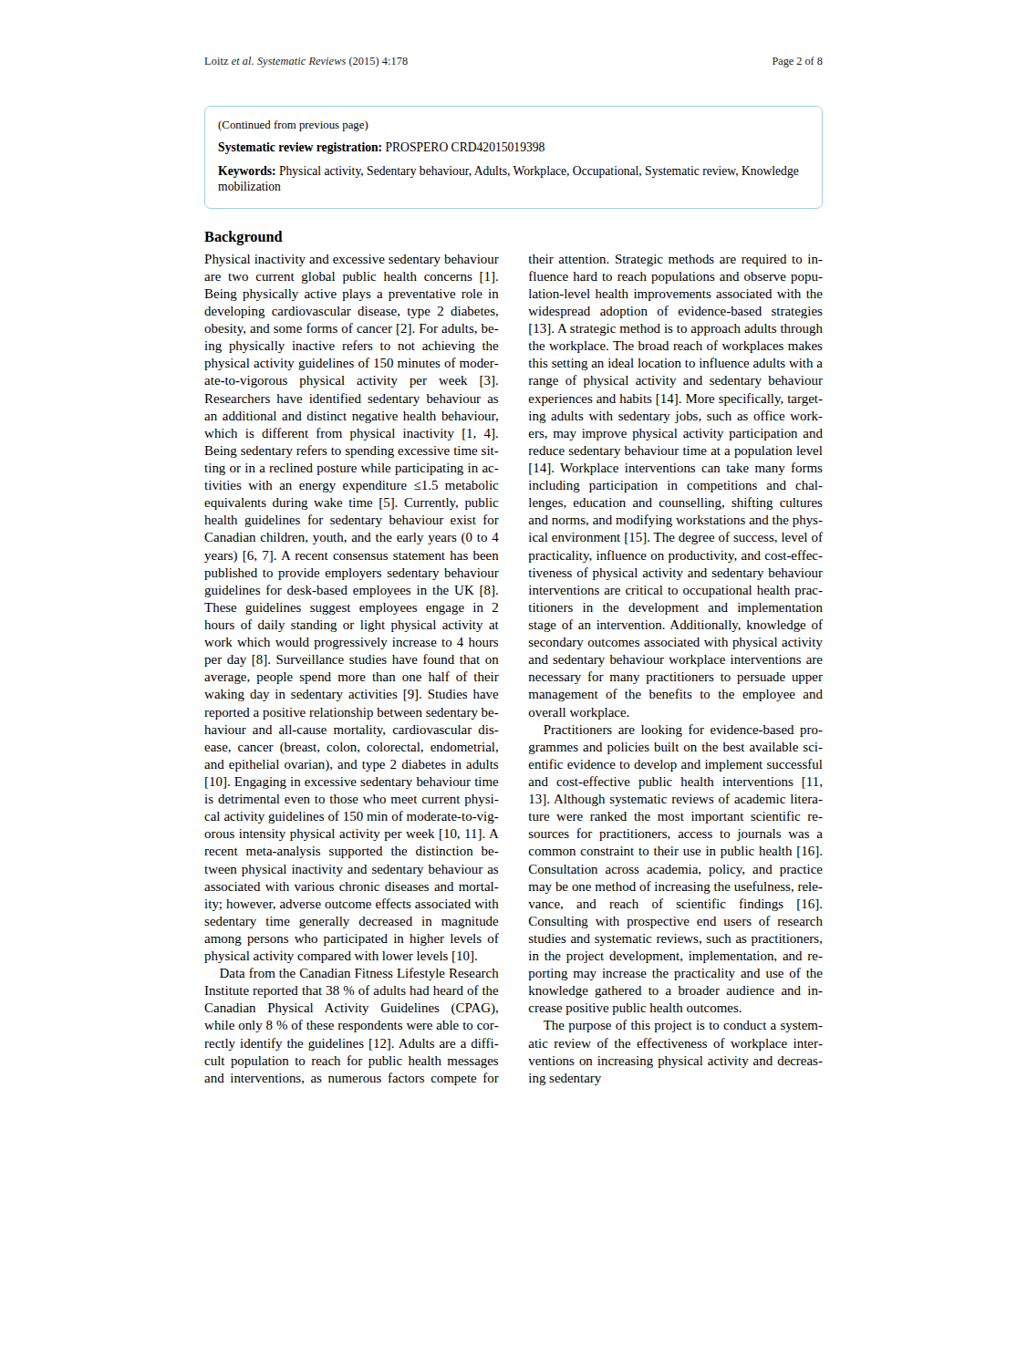Loitz et al. Systematic Reviews (2015) 4:178
Page 2 of 8
(Continued from previous page)
Systematic review registration: PROSPERO CRD42015019398
Keywords: Physical activity, Sedentary behaviour, Adults, Workplace, Occupational, Systematic review, Knowledge mobilization
Background
Physical inactivity and excessive sedentary behaviour are two current global public health concerns [1]. Being physically active plays a preventative role in developing cardiovascular disease, type 2 diabetes, obesity, and some forms of cancer [2]. For adults, being physically inactive refers to not achieving the physical activity guidelines of 150 minutes of moderate-to-vigorous physical activity per week [3]. Researchers have identified sedentary behaviour as an additional and distinct negative health behaviour, which is different from physical inactivity [1, 4]. Being sedentary refers to spending excessive time sitting or in a reclined posture while participating in activities with an energy expenditure ≤1.5 metabolic equivalents during wake time [5]. Currently, public health guidelines for sedentary behaviour exist for Canadian children, youth, and the early years (0 to 4 years) [6, 7]. A recent consensus statement has been published to provide employers sedentary behaviour guidelines for desk-based employees in the UK [8]. These guidelines suggest employees engage in 2 hours of daily standing or light physical activity at work which would progressively increase to 4 hours per day [8]. Surveillance studies have found that on average, people spend more than one half of their waking day in sedentary activities [9]. Studies have reported a positive relationship between sedentary behaviour and all-cause mortality, cardiovascular disease, cancer (breast, colon, colorectal, endometrial, and epithelial ovarian), and type 2 diabetes in adults [10]. Engaging in excessive sedentary behaviour time is detrimental even to those who meet current physical activity guidelines of 150 min of moderate-to-vigorous intensity physical activity per week [10, 11]. A recent meta-analysis supported the distinction between physical inactivity and sedentary behaviour as associated with various chronic diseases and mortality; however, adverse outcome effects associated with sedentary time generally decreased in magnitude among persons who participated in higher levels of physical activity compared with lower levels [10].
Data from the Canadian Fitness Lifestyle Research Institute reported that 38 % of adults had heard of the Canadian Physical Activity Guidelines (CPAG), while only 8 % of these respondents were able to correctly identify the guidelines [12]. Adults are a difficult population to reach for public health messages and interventions, as numerous factors compete for their attention. Strategic methods are required to influence hard to reach populations and observe population-level health improvements associated with the widespread adoption of evidence-based strategies [13]. A strategic method is to approach adults through the workplace. The broad reach of workplaces makes this setting an ideal location to influence adults with a range of physical activity and sedentary behaviour experiences and habits [14]. More specifically, targeting adults with sedentary jobs, such as office workers, may improve physical activity participation and reduce sedentary behaviour time at a population level [14]. Workplace interventions can take many forms including participation in competitions and challenges, education and counselling, shifting cultures and norms, and modifying workstations and the physical environment [15]. The degree of success, level of practicality, influence on productivity, and cost-effectiveness of physical activity and sedentary behaviour interventions are critical to occupational health practitioners in the development and implementation stage of an intervention. Additionally, knowledge of secondary outcomes associated with physical activity and sedentary behaviour workplace interventions are necessary for many practitioners to persuade upper management of the benefits to the employee and overall workplace.
Practitioners are looking for evidence-based programmes and policies built on the best available scientific evidence to develop and implement successful and cost-effective public health interventions [11, 13]. Although systematic reviews of academic literature were ranked the most important scientific resources for practitioners, access to journals was a common constraint to their use in public health [16]. Consultation across academia, policy, and practice may be one method of increasing the usefulness, relevance, and reach of scientific findings [16]. Consulting with prospective end users of research studies and systematic reviews, such as practitioners, in the project development, implementation, and reporting may increase the practicality and use of the knowledge gathered to a broader audience and increase positive public health outcomes.
The purpose of this project is to conduct a systematic review of the effectiveness of workplace interventions on increasing physical activity and decreasing sedentary